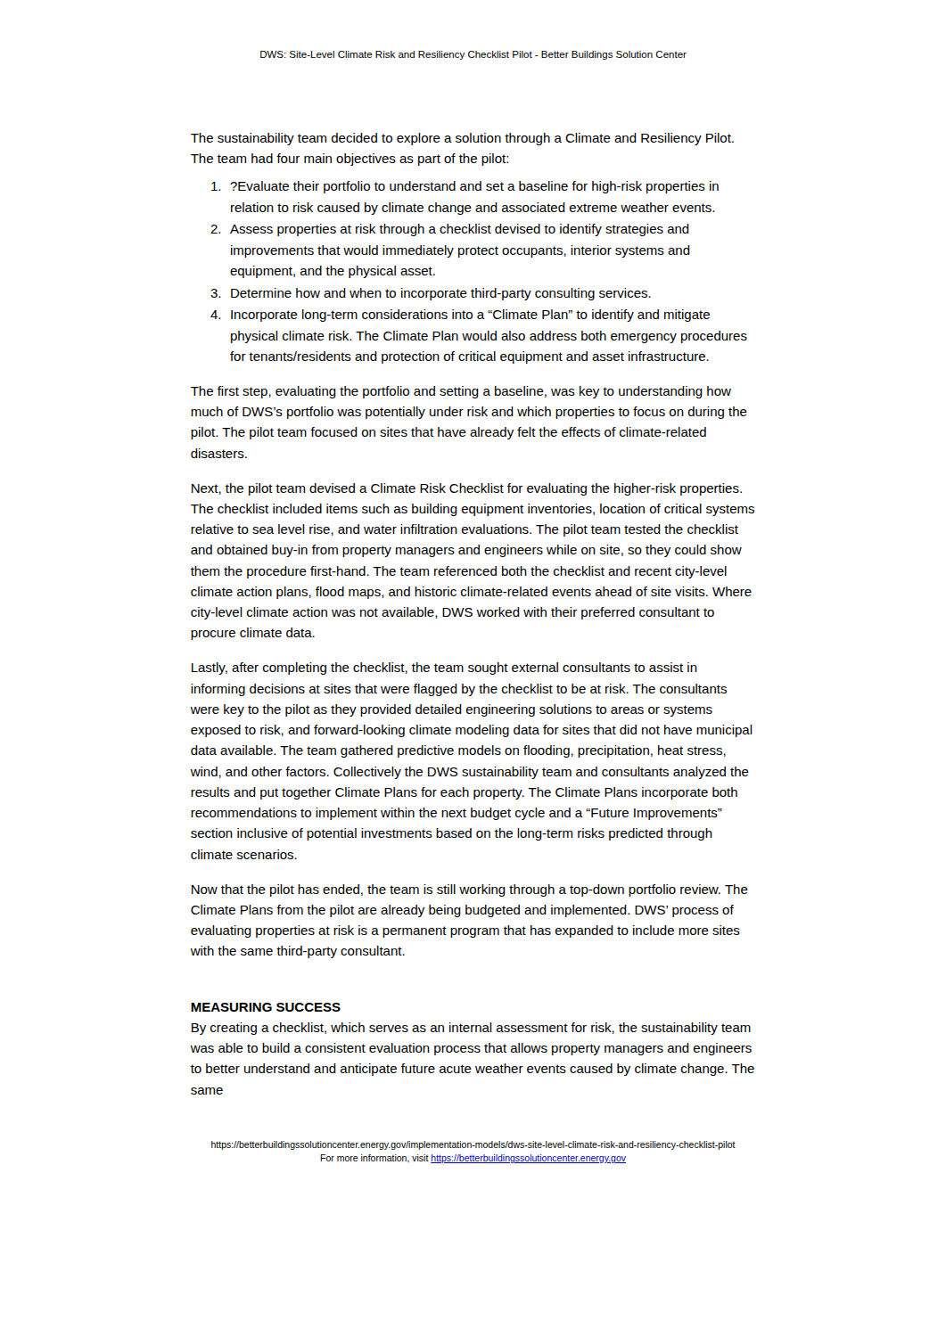DWS: Site-Level Climate Risk and Resiliency Checklist Pilot - Better Buildings Solution Center
The sustainability team decided to explore a solution through a Climate and Resiliency Pilot. The team had four main objectives as part of the pilot:
?Evaluate their portfolio to understand and set a baseline for high-risk properties in relation to risk caused by climate change and associated extreme weather events.
Assess properties at risk through a checklist devised to identify strategies and improvements that would immediately protect occupants, interior systems and equipment, and the physical asset.
Determine how and when to incorporate third-party consulting services.
Incorporate long-term considerations into a “Climate Plan” to identify and mitigate physical climate risk. The Climate Plan would also address both emergency procedures for tenants/residents and protection of critical equipment and asset infrastructure.
The first step, evaluating the portfolio and setting a baseline, was key to understanding how much of DWS’s portfolio was potentially under risk and which properties to focus on during the pilot. The pilot team focused on sites that have already felt the effects of climate-related disasters.
Next, the pilot team devised a Climate Risk Checklist for evaluating the higher-risk properties. The checklist included items such as building equipment inventories, location of critical systems relative to sea level rise, and water infiltration evaluations. The pilot team tested the checklist and obtained buy-in from property managers and engineers while on site, so they could show them the procedure first-hand. The team referenced both the checklist and recent city-level climate action plans, flood maps, and historic climate-related events ahead of site visits. Where city-level climate action was not available, DWS worked with their preferred consultant to procure climate data.
Lastly, after completing the checklist, the team sought external consultants to assist in informing decisions at sites that were flagged by the checklist to be at risk. The consultants were key to the pilot as they provided detailed engineering solutions to areas or systems exposed to risk, and forward-looking climate modeling data for sites that did not have municipal data available. The team gathered predictive models on flooding, precipitation, heat stress, wind, and other factors. Collectively the DWS sustainability team and consultants analyzed the results and put together Climate Plans for each property. The Climate Plans incorporate both recommendations to implement within the next budget cycle and a “Future Improvements” section inclusive of potential investments based on the long-term risks predicted through climate scenarios.
Now that the pilot has ended, the team is still working through a top-down portfolio review. The Climate Plans from the pilot are already being budgeted and implemented. DWS’ process of evaluating properties at risk is a permanent program that has expanded to include more sites with the same third-party consultant.
MEASURING SUCCESS
By creating a checklist, which serves as an internal assessment for risk, the sustainability team was able to build a consistent evaluation process that allows property managers and engineers to better understand and anticipate future acute weather events caused by climate change. The same
https://betterbuildingssolutioncenter.energy.gov/implementation-models/dws-site-level-climate-risk-and-resiliency-checklist-pilot
For more information, visit https://betterbuildingssolutioncenter.energy.gov